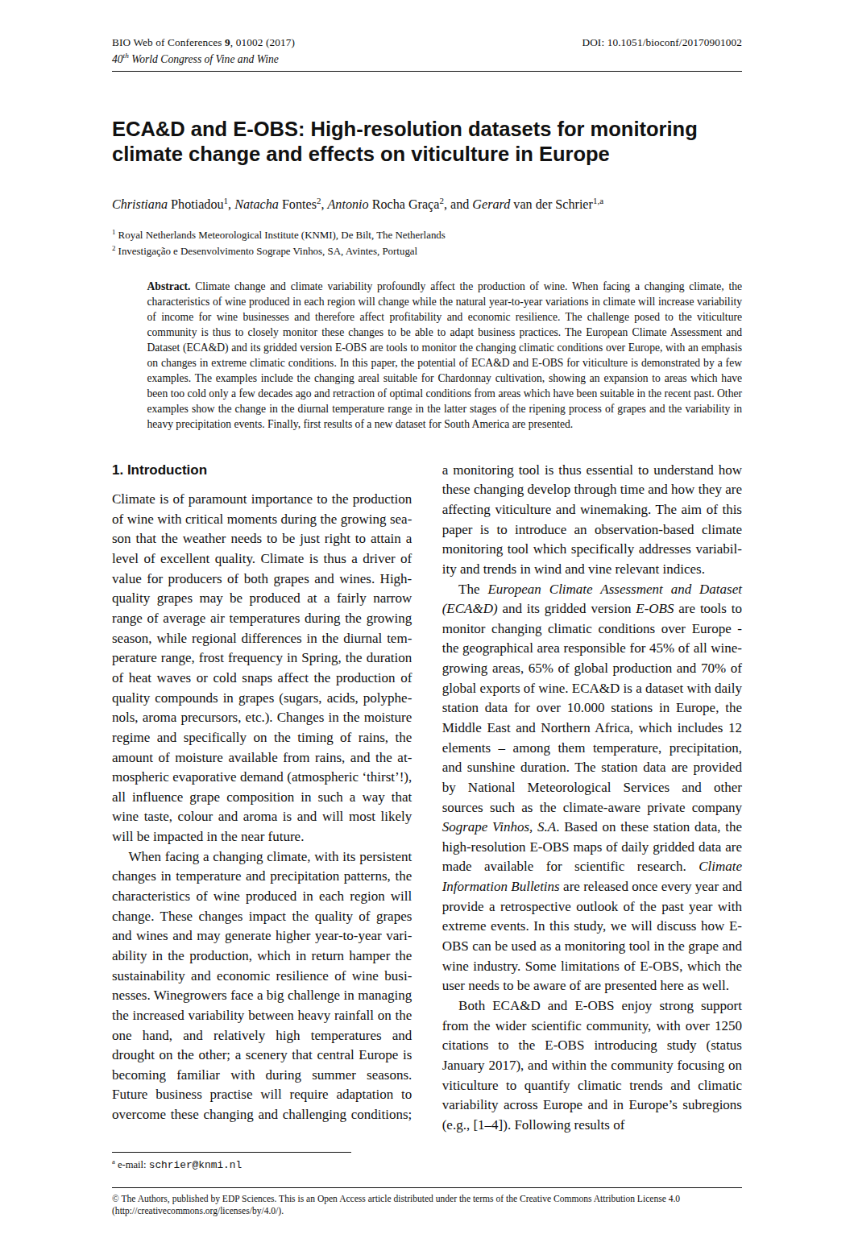BIO Web of Conferences 9, 01002 (2017)
DOI: 10.1051/bioconf/20170901002
40th World Congress of Vine and Wine
ECA&D and E-OBS: High-resolution datasets for monitoring climate change and effects on viticulture in Europe
Christiana Photiadou1, Natacha Fontes2, Antonio Rocha Graça2, and Gerard van der Schrier1,a
1 Royal Netherlands Meteorological Institute (KNMI), De Bilt, The Netherlands
2 Investigação e Desenvolvimento Sogrape Vinhos, SA, Avintes, Portugal
Abstract. Climate change and climate variability profoundly affect the production of wine. When facing a changing climate, the characteristics of wine produced in each region will change while the natural year-to-year variations in climate will increase variability of income for wine businesses and therefore affect profitability and economic resilience. The challenge posed to the viticulture community is thus to closely monitor these changes to be able to adapt business practices. The European Climate Assessment and Dataset (ECA&D) and its gridded version E-OBS are tools to monitor the changing climatic conditions over Europe, with an emphasis on changes in extreme climatic conditions. In this paper, the potential of ECA&D and E-OBS for viticulture is demonstrated by a few examples. The examples include the changing areal suitable for Chardonnay cultivation, showing an expansion to areas which have been too cold only a few decades ago and retraction of optimal conditions from areas which have been suitable in the recent past. Other examples show the change in the diurnal temperature range in the latter stages of the ripening process of grapes and the variability in heavy precipitation events. Finally, first results of a new dataset for South America are presented.
1. Introduction
Climate is of paramount importance to the production of wine with critical moments during the growing season that the weather needs to be just right to attain a level of excellent quality. Climate is thus a driver of value for producers of both grapes and wines. High-quality grapes may be produced at a fairly narrow range of average air temperatures during the growing season, while regional differences in the diurnal temperature range, frost frequency in Spring, the duration of heat waves or cold snaps affect the production of quality compounds in grapes (sugars, acids, polyphenols, aroma precursors, etc.). Changes in the moisture regime and specifically on the timing of rains, the amount of moisture available from rains, and the atmospheric evaporative demand (atmospheric ‘thirst’!), all influence grape composition in such a way that wine taste, colour and aroma is and will most likely will be impacted in the near future.
When facing a changing climate, with its persistent changes in temperature and precipitation patterns, the characteristics of wine produced in each region will change. These changes impact the quality of grapes and wines and may generate higher year-to-year variability in the production, which in return hamper the sustainability and economic resilience of wine businesses. Winegrowers face a big challenge in managing the increased variability between heavy rainfall on the one hand, and relatively high temperatures and drought on the other; a scenery that central Europe is becoming familiar with during summer seasons. Future business practise will require adaptation to overcome these changing and challenging conditions; a monitoring tool is thus essential to understand how these changing develop through time and how they are affecting viticulture and winemaking. The aim of this paper is to introduce an observation-based climate monitoring tool which specifically addresses variability and trends in wind and vine relevant indices.
The European Climate Assessment and Dataset (ECA&D) and its gridded version E-OBS are tools to monitor changing climatic conditions over Europe - the geographical area responsible for 45% of all wine-growing areas, 65% of global production and 70% of global exports of wine. ECA&D is a dataset with daily station data for over 10.000 stations in Europe, the Middle East and Northern Africa, which includes 12 elements – among them temperature, precipitation, and sunshine duration. The station data are provided by National Meteorological Services and other sources such as the climate-aware private company Sogrape Vinhos, S.A. Based on these station data, the high-resolution E-OBS maps of daily gridded data are made available for scientific research. Climate Information Bulletins are released once every year and provide a retrospective outlook of the past year with extreme events. In this study, we will discuss how E-OBS can be used as a monitoring tool in the grape and wine industry. Some limitations of E-OBS, which the user needs to be aware of are presented here as well.
Both ECA&D and E-OBS enjoy strong support from the wider scientific community, with over 1250 citations to the E-OBS introducing study (status January 2017), and within the community focusing on viticulture to quantify climatic trends and climatic variability across Europe and in Europe’s subregions (e.g., [1–4]). Following results of
a e-mail: schrier@knmi.nl
© The Authors, published by EDP Sciences. This is an Open Access article distributed under the terms of the Creative Commons Attribution License 4.0 (http://creativecommons.org/licenses/by/4.0/).